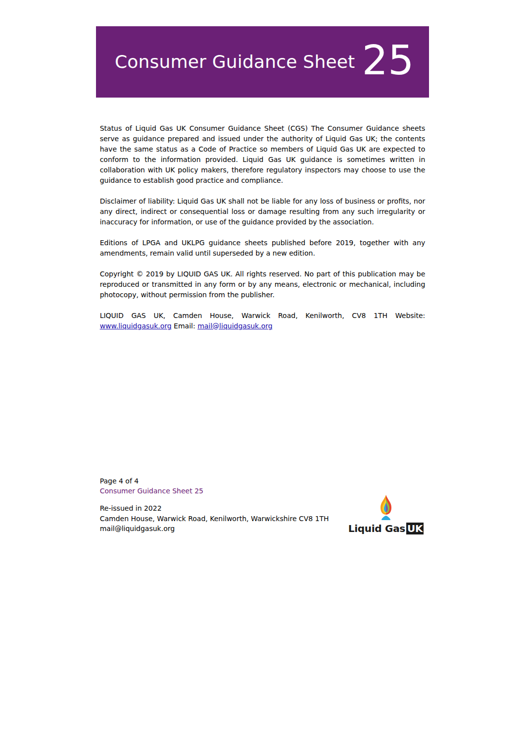Consumer Guidance Sheet
25
Status of Liquid Gas UK Consumer Guidance Sheet (CGS) The Consumer Guidance sheets serve as guidance prepared and issued under the authority of Liquid Gas UK; the contents have the same status as a Code of Practice so members of Liquid Gas UK are expected to conform to the information provided. Liquid Gas UK guidance is sometimes written in collaboration with UK policy makers, therefore regulatory inspectors may choose to use the guidance to establish good practice and compliance.
Disclaimer of liability: Liquid Gas UK shall not be liable for any loss of business or profits, nor any direct, indirect or consequential loss or damage resulting from any such irregularity or inaccuracy for information, or use of the guidance provided by the association.
Editions of LPGA and UKLPG guidance sheets published before 2019, together with any amendments, remain valid until superseded by a new edition.
Copyright © 2019 by LIQUID GAS UK. All rights reserved. No part of this publication may be reproduced or transmitted in any form or by any means, electronic or mechanical, including photocopy, without permission from the publisher.
LIQUID GAS UK, Camden House, Warwick Road, Kenilworth, CV8 1TH Website: www.liquidgasuk.org Email: mail@liquidgasuk.org
Page 4 of 4
Consumer Guidance Sheet 25
Re-issued in 2022
Camden House, Warwick Road, Kenilworth, Warwickshire CV8 1TH
mail@liquidgasuk.org
Liquid GasUK